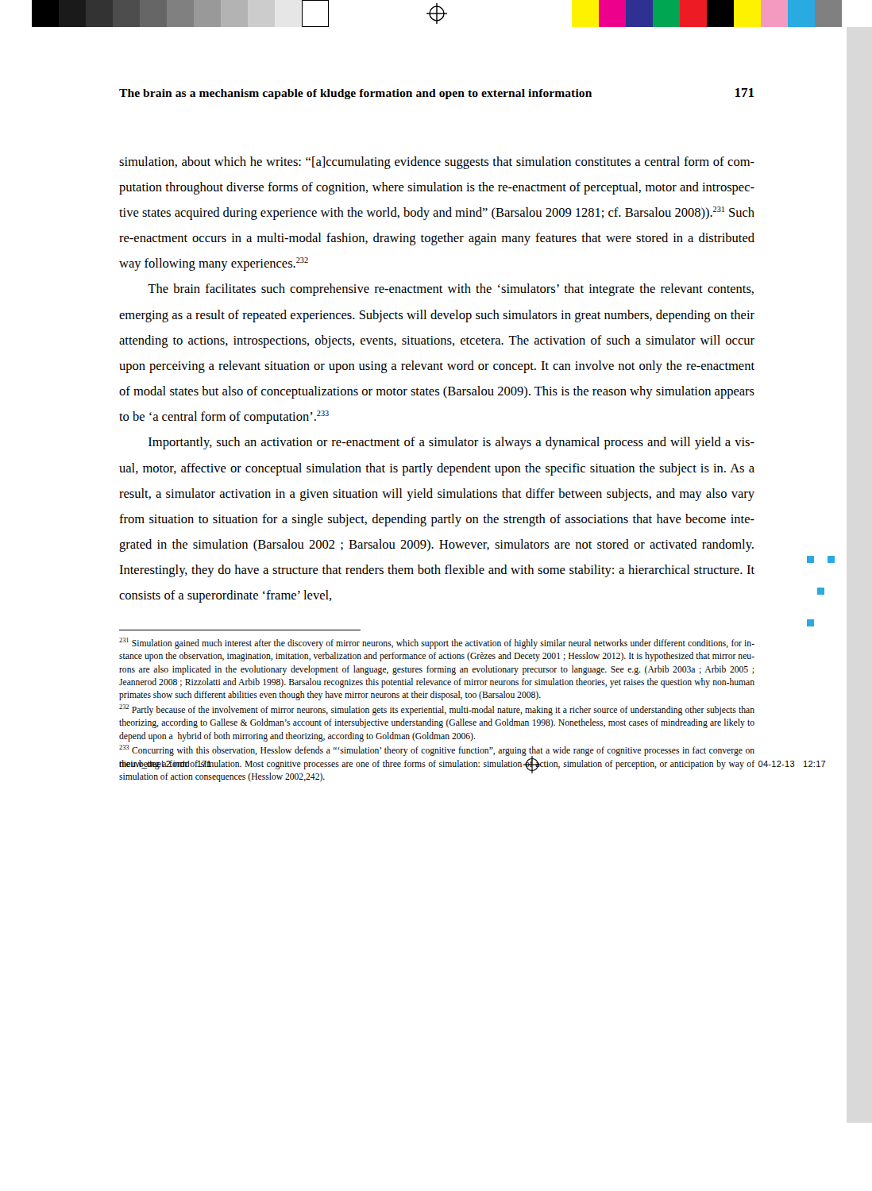The brain as a mechanism capable of kludge formation and open to external information 171
simulation, about which he writes: “[a]ccumulating evidence suggests that simulation constitutes a central form of computation throughout diverse forms of cognition, where simulation is the re-enactment of perceptual, motor and introspective states acquired during experience with the world, body and mind” (Barsalou 2009 1281; cf. Barsalou 2008)).231 Such re-enactment occurs in a multi-modal fashion, drawing together again many features that were stored in a distributed way following many experiences.232
The brain facilitates such comprehensive re-enactment with the ‘simulators’ that integrate the relevant contents, emerging as a result of repeated experiences. Subjects will develop such simulators in great numbers, depending on their attending to actions, introspections, objects, events, situations, etcetera. The activation of such a simulator will occur upon perceiving a relevant situation or upon using a relevant word or concept. It can involve not only the re-enactment of modal states but also of conceptualizations or motor states (Barsalou 2009). This is the reason why simulation appears to be ‘a central form of computation’.233
Importantly, such an activation or re-enactment of a simulator is always a dynamical process and will yield a visual, motor, affective or conceptual simulation that is partly dependent upon the specific situation the subject is in. As a result, a simulator activation in a given situation will yield simulations that differ between subjects, and may also vary from situation to situation for a single subject, depending partly on the strength of associations that have become integrated in the simulation (Barsalou 2002 ; Barsalou 2009). However, simulators are not stored or activated randomly. Interestingly, they do have a structure that renders them both flexible and with some stability: a hierarchical structure. It consists of a superordinate ‘frame’ level,
231 Simulation gained much interest after the discovery of mirror neurons, which support the activation of highly similar neural networks under different conditions, for instance upon the observation, imagination, imitation, verbalization and performance of actions (Grèzes and Decety 2001 ; Hesslow 2012). It is hypothesized that mirror neurons are also implicated in the evolutionary development of language, gestures forming an evolutionary precursor to language. See e.g. (Arbib 2003a ; Arbib 2005 ; Jeannerod 2008 ; Rizzolatti and Arbib 1998). Barsalou recognizes this potential relevance of mirror neurons for simulation theories, yet raises the question why non-human primates show such different abilities even though they have mirror neurons at their disposal, too (Barsalou 2008).
232 Partly because of the involvement of mirror neurons, simulation gets its experiential, multi-modal nature, making it a richer source of understanding other subjects than theorizing, according to Gallese & Goldman’s account of intersubjective understanding (Gallese and Goldman 1998). Nonetheless, most cases of mindreading are likely to depend upon a hybrid of both mirroring and theorizing, according to Goldman (Goldman 2006).
233 Concurring with this observation, Hesslow defends a “‘simulation’ theory of cognitive function”, arguing that a wide range of cognitive processes in fact converge on their being a form of simulation. Most cognitive processes are one of three forms of simulation: simulation of action, simulation of perception, or anticipation by way of simulation of action consequences (Hesslow 2002,242).
nieuw_deel 2.indd 171 04-12-13 12:17